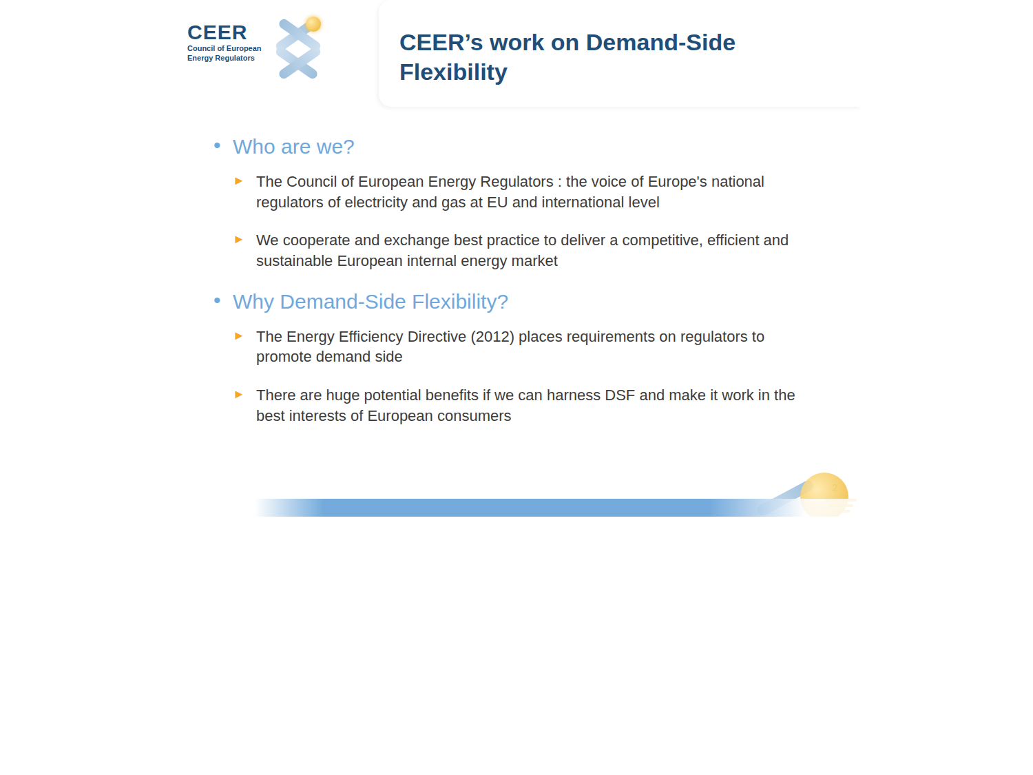CEER
Council of European
Energy Regulators
CEER’s work on Demand-Side
Flexibility
Who are we?
The Council of European Energy Regulators : the voice of Europe's national regulators of electricity and gas at EU and international level
We cooperate and exchange best practice to deliver a competitive, efficient and sustainable European internal energy market
Why Demand-Side Flexibility?
The Energy Efficiency Directive (2012) places requirements on regulators to promote demand side
There are huge potential benefits if we can harness DSF and make it work in the best interests of European consumers
2